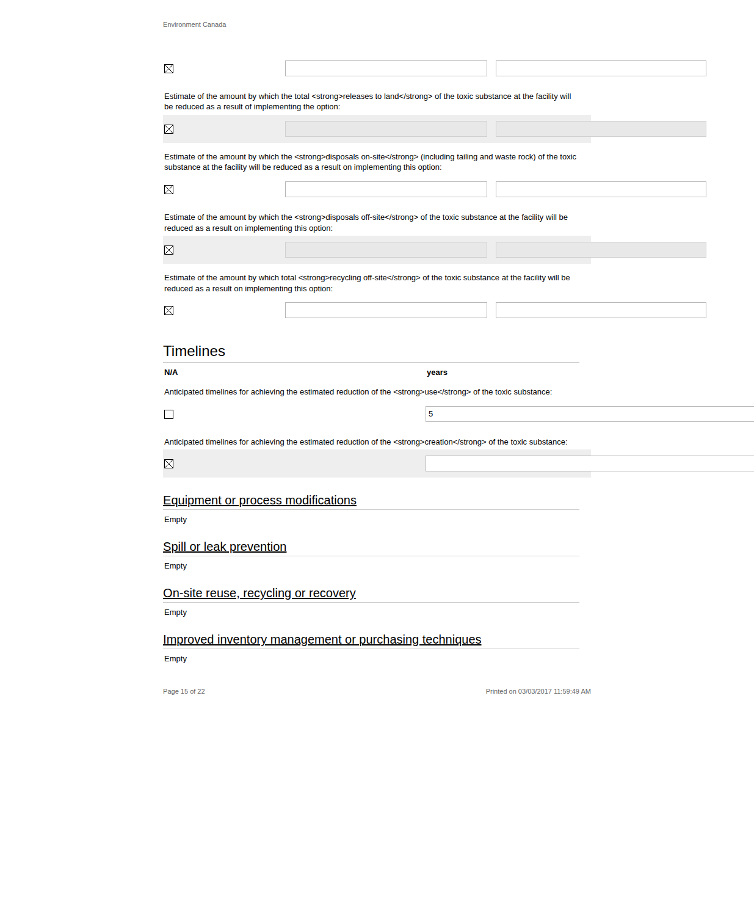Environment Canada
Estimate of the amount by which the total <strong>releases to land</strong> of the toxic substance at the facility will be reduced as a result of implementing the option:
Estimate of the amount by which the <strong>disposals on-site</strong> (including tailing and waste rock) of the toxic substance at the facility will be reduced as a result on implementing this option:
Estimate of the amount by which the <strong>disposals off-site</strong> of the toxic substance at the facility will be reduced as a result on implementing this option:
Estimate of the amount by which total <strong>recycling off-site</strong> of the toxic substance at the facility will be reduced as a result on implementing this option:
Timelines
N/A
years
Anticipated timelines for achieving the estimated reduction of the <strong>use</strong> of the toxic substance:
Anticipated timelines for achieving the estimated reduction of the <strong>creation</strong> of the toxic substance:
Equipment or process modifications
Empty
Spill or leak prevention
Empty
On-site reuse, recycling or recovery
Empty
Improved inventory management or purchasing techniques
Empty
Page 15 of 22
Printed on 03/03/2017 11:59:49 AM